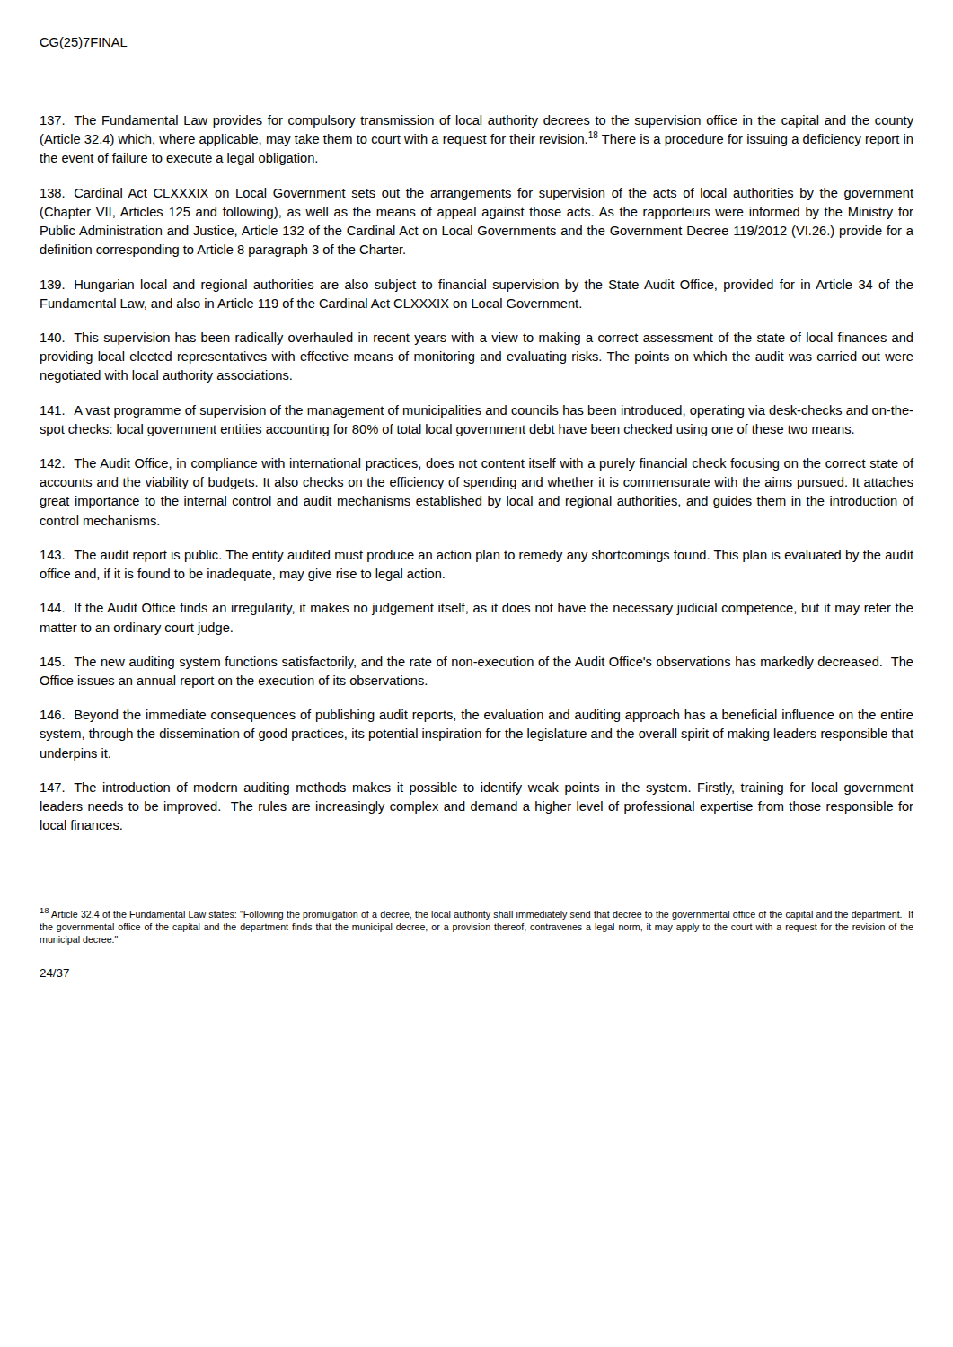CG(25)7FINAL
137. The Fundamental Law provides for compulsory transmission of local authority decrees to the supervision office in the capital and the county (Article 32.4) which, where applicable, may take them to court with a request for their revision.18 There is a procedure for issuing a deficiency report in the event of failure to execute a legal obligation.
138. Cardinal Act CLXXXIX on Local Government sets out the arrangements for supervision of the acts of local authorities by the government (Chapter VII, Articles 125 and following), as well as the means of appeal against those acts. As the rapporteurs were informed by the Ministry for Public Administration and Justice, Article 132 of the Cardinal Act on Local Governments and the Government Decree 119/2012 (VI.26.) provide for a definition corresponding to Article 8 paragraph 3 of the Charter.
139. Hungarian local and regional authorities are also subject to financial supervision by the State Audit Office, provided for in Article 34 of the Fundamental Law, and also in Article 119 of the Cardinal Act CLXXXIX on Local Government.
140. This supervision has been radically overhauled in recent years with a view to making a correct assessment of the state of local finances and providing local elected representatives with effective means of monitoring and evaluating risks. The points on which the audit was carried out were negotiated with local authority associations.
141. A vast programme of supervision of the management of municipalities and councils has been introduced, operating via desk-checks and on-the-spot checks: local government entities accounting for 80% of total local government debt have been checked using one of these two means.
142. The Audit Office, in compliance with international practices, does not content itself with a purely financial check focusing on the correct state of accounts and the viability of budgets. It also checks on the efficiency of spending and whether it is commensurate with the aims pursued. It attaches great importance to the internal control and audit mechanisms established by local and regional authorities, and guides them in the introduction of control mechanisms.
143. The audit report is public. The entity audited must produce an action plan to remedy any shortcomings found. This plan is evaluated by the audit office and, if it is found to be inadequate, may give rise to legal action.
144. If the Audit Office finds an irregularity, it makes no judgement itself, as it does not have the necessary judicial competence, but it may refer the matter to an ordinary court judge.
145. The new auditing system functions satisfactorily, and the rate of non-execution of the Audit Office's observations has markedly decreased. The Office issues an annual report on the execution of its observations.
146. Beyond the immediate consequences of publishing audit reports, the evaluation and auditing approach has a beneficial influence on the entire system, through the dissemination of good practices, its potential inspiration for the legislature and the overall spirit of making leaders responsible that underpins it.
147. The introduction of modern auditing methods makes it possible to identify weak points in the system. Firstly, training for local government leaders needs to be improved. The rules are increasingly complex and demand a higher level of professional expertise from those responsible for local finances.
18 Article 32.4 of the Fundamental Law states: "Following the promulgation of a decree, the local authority shall immediately send that decree to the governmental office of the capital and the department. If the governmental office of the capital and the department finds that the municipal decree, or a provision thereof, contravenes a legal norm, it may apply to the court with a request for the revision of the municipal decree."
24/37